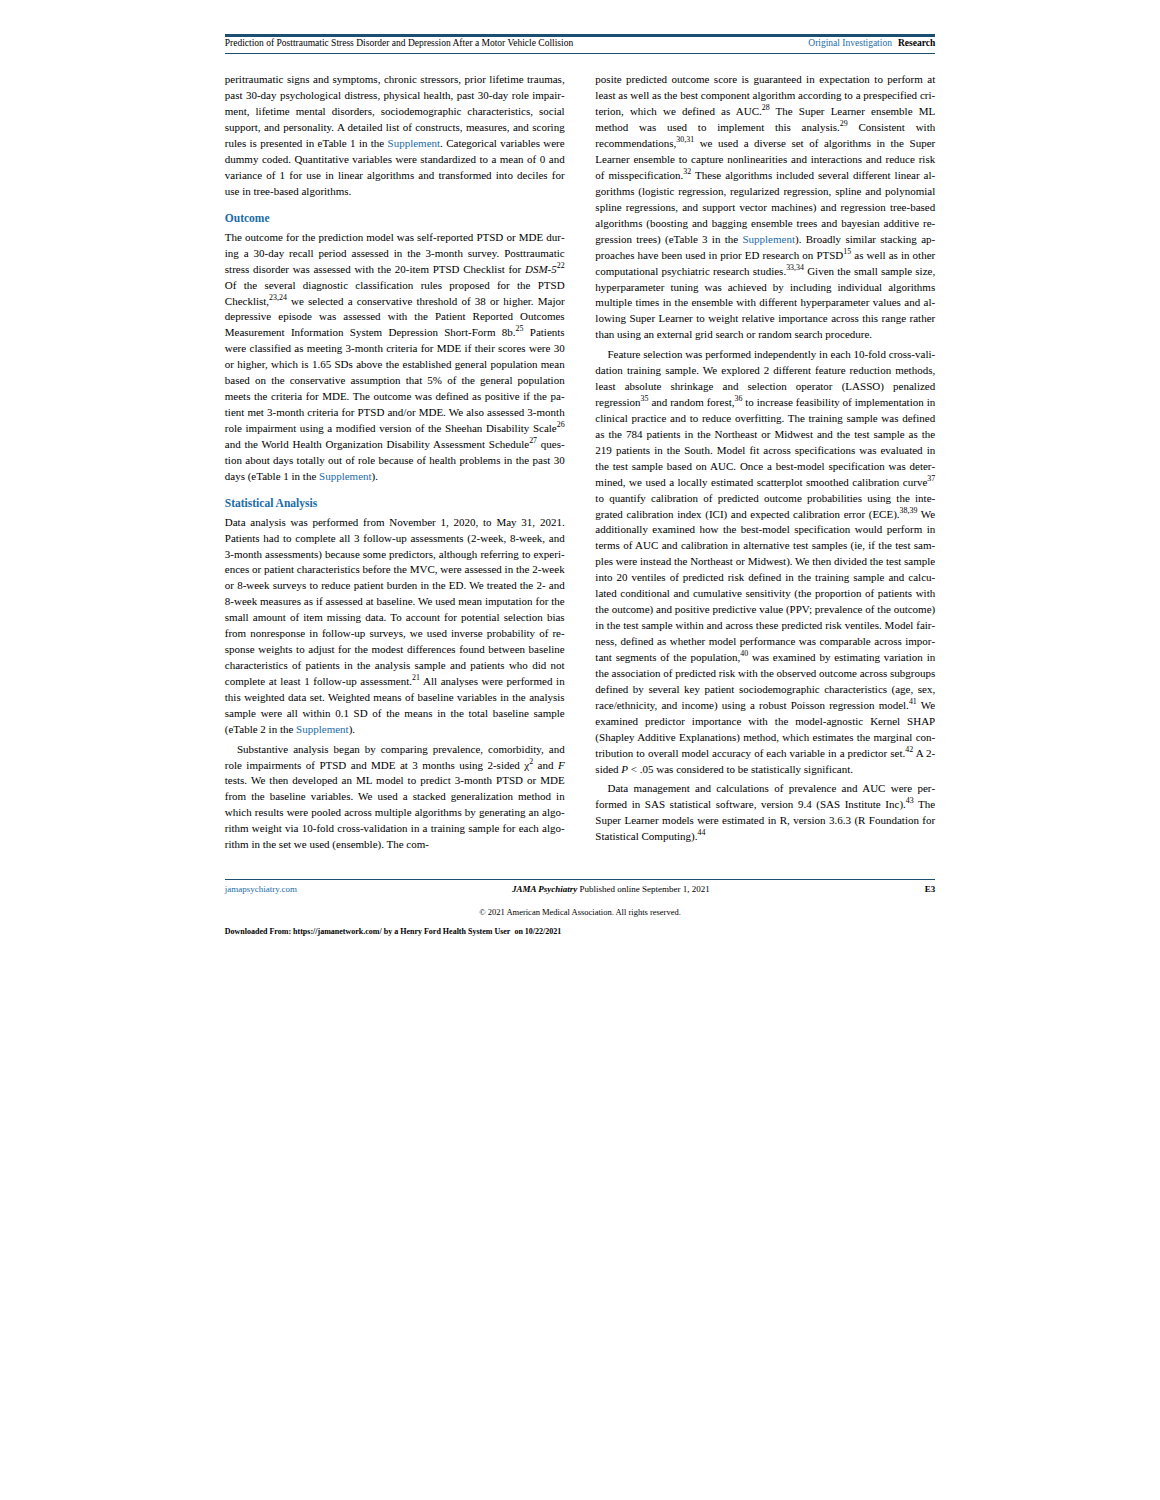Prediction of Posttraumatic Stress Disorder and Depression After a Motor Vehicle Collision
Original Investigation Research
peritraumatic signs and symptoms, chronic stressors, prior lifetime traumas, past 30-day psychological distress, physical health, past 30-day role impairment, lifetime mental disorders, sociodemographic characteristics, social support, and personality. A detailed list of constructs, measures, and scoring rules is presented in eTable 1 in the Supplement. Categorical variables were dummy coded. Quantitative variables were standardized to a mean of 0 and variance of 1 for use in linear algorithms and transformed into deciles for use in tree-based algorithms.
Outcome
The outcome for the prediction model was self-reported PTSD or MDE during a 30-day recall period assessed in the 3-month survey. Posttraumatic stress disorder was assessed with the 20-item PTSD Checklist for DSM-522 Of the several diagnostic classification rules proposed for the PTSD Checklist,23,24 we selected a conservative threshold of 38 or higher. Major depressive episode was assessed with the Patient Reported Outcomes Measurement Information System Depression Short-Form 8b.25 Patients were classified as meeting 3-month criteria for MDE if their scores were 30 or higher, which is 1.65 SDs above the established general population mean based on the conservative assumption that 5% of the general population meets the criteria for MDE. The outcome was defined as positive if the patient met 3-month criteria for PTSD and/or MDE. We also assessed 3-month role impairment using a modified version of the Sheehan Disability Scale26 and the World Health Organization Disability Assessment Schedule27 question about days totally out of role because of health problems in the past 30 days (eTable 1 in the Supplement).
Statistical Analysis
Data analysis was performed from November 1, 2020, to May 31, 2021. Patients had to complete all 3 follow-up assessments (2-week, 8-week, and 3-month assessments) because some predictors, although referring to experiences or patient characteristics before the MVC, were assessed in the 2-week or 8-week surveys to reduce patient burden in the ED. We treated the 2- and 8-week measures as if assessed at baseline. We used mean imputation for the small amount of item missing data. To account for potential selection bias from nonresponse in follow-up surveys, we used inverse probability of response weights to adjust for the modest differences found between baseline characteristics of patients in the analysis sample and patients who did not complete at least 1 follow-up assessment.21 All analyses were performed in this weighted data set. Weighted means of baseline variables in the analysis sample were all within 0.1 SD of the means in the total baseline sample (eTable 2 in the Supplement).
Substantive analysis began by comparing prevalence, comorbidity, and role impairments of PTSD and MDE at 3 months using 2-sided χ2 and F tests. We then developed an ML model to predict 3-month PTSD or MDE from the baseline variables. We used a stacked generalization method in which results were pooled across multiple algorithms by generating an algorithm weight via 10-fold cross-validation in a training sample for each algorithm in the set we used (ensemble). The com-
posite predicted outcome score is guaranteed in expectation to perform at least as well as the best component algorithm according to a prespecified criterion, which we defined as AUC.28 The Super Learner ensemble ML method was used to implement this analysis.29 Consistent with recommendations,30,31 we used a diverse set of algorithms in the Super Learner ensemble to capture nonlinearities and interactions and reduce risk of misspecification.32 These algorithms included several different linear algorithms (logistic regression, regularized regression, spline and polynomial spline regressions, and support vector machines) and regression tree-based algorithms (boosting and bagging ensemble trees and bayesian additive regression trees) (eTable 3 in the Supplement). Broadly similar stacking approaches have been used in prior ED research on PTSD15 as well as in other computational psychiatric research studies.33,34 Given the small sample size, hyperparameter tuning was achieved by including individual algorithms multiple times in the ensemble with different hyperparameter values and allowing Super Learner to weight relative importance across this range rather than using an external grid search or random search procedure.
Feature selection was performed independently in each 10-fold cross-validation training sample. We explored 2 different feature reduction methods, least absolute shrinkage and selection operator (LASSO) penalized regression35 and random forest,36 to increase feasibility of implementation in clinical practice and to reduce overfitting. The training sample was defined as the 784 patients in the Northeast or Midwest and the test sample as the 219 patients in the South. Model fit across specifications was evaluated in the test sample based on AUC. Once a best-model specification was determined, we used a locally estimated scatterplot smoothed calibration curve37 to quantify calibration of predicted outcome probabilities using the integrated calibration index (ICI) and expected calibration error (ECE).38,39 We additionally examined how the best-model specification would perform in terms of AUC and calibration in alternative test samples (ie, if the test samples were instead the Northeast or Midwest). We then divided the test sample into 20 ventiles of predicted risk defined in the training sample and calculated conditional and cumulative sensitivity (the proportion of patients with the outcome) and positive predictive value (PPV; prevalence of the outcome) in the test sample within and across these predicted risk ventiles. Model fairness, defined as whether model performance was comparable across important segments of the population,40 was examined by estimating variation in the association of predicted risk with the observed outcome across subgroups defined by several key patient sociodemographic characteristics (age, sex, race/ethnicity, and income) using a robust Poisson regression model.41 We examined predictor importance with the model-agnostic Kernel SHAP (Shapley Additive Explanations) method, which estimates the marginal contribution to overall model accuracy of each variable in a predictor set.42 A 2-sided P < .05 was considered to be statistically significant.
Data management and calculations of prevalence and AUC were performed in SAS statistical software, version 9.4 (SAS Institute Inc).43 The Super Learner models were estimated in R, version 3.6.3 (R Foundation for Statistical Computing).44
jamapsychiatry.com
JAMA Psychiatry Published online September 1, 2021
E3
© 2021 American Medical Association. All rights reserved.
Downloaded From: https://jamanetwork.com/ by a Henry Ford Health System User on 10/22/2021